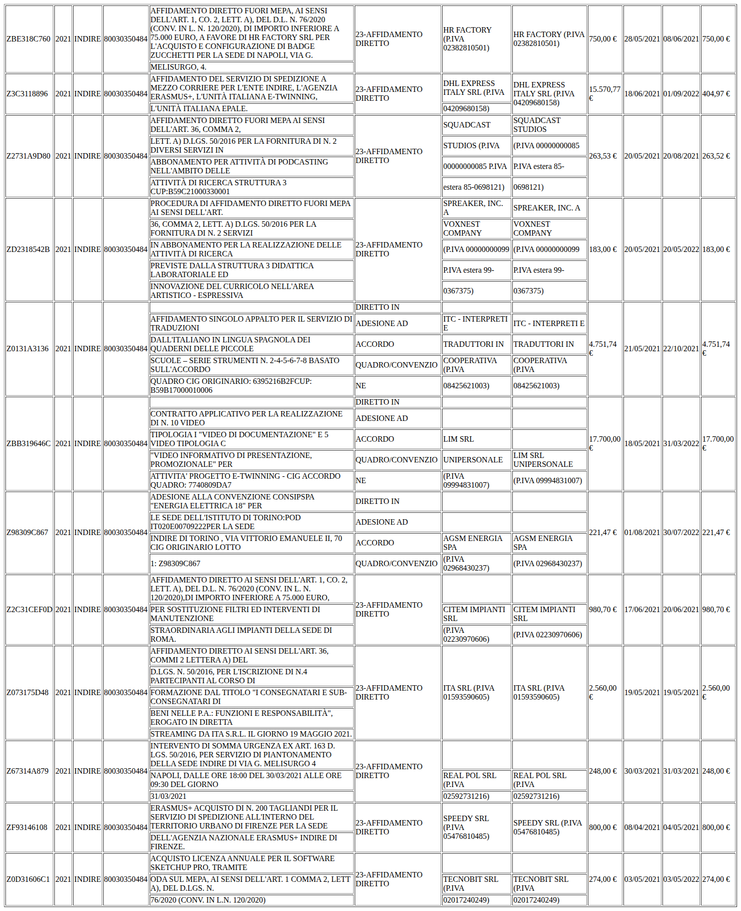| ZBE318C760 | 2021 | INDIRE | 80030350484 | AFFIDAMENTO DIRETTO FUORI MEPA, AI SENSI DELL'ART. 1, CO. 2, LETT. A), DEL D.L. N. 76/2020 (CONV. IN L. N. 120/2020), DI IMPORTO INFERIORE A 75.000 EURO, A FAVORE DI HR FACTORY SRL PER L'ACQUISTO E CONFIGURAZIONE DI BADGE ZUCCHETTI PER LA SEDE DI NAPOLI, VIA G. | 23-AFFIDAMENTO DIRETTO | HR FACTORY (P.IVA 02382810501) | HR FACTORY (P.IVA 02382810501) | 750,00 € | 28/05/2021 | 08/06/2021 | 750,00 € |
| MELISURGO, 4. |
| Z3C3118896 | 2021 | INDIRE | 80030350484 | AFFIDAMENTO DEL SERVIZIO DI SPEDIZIONE A MEZZO CORRIERE PER L'ENTE INDIRE, L'AGENZIA ERASMUS+, L'UNITÀ ITALIANA E-TWINNING, | 23-AFFIDAMENTO DIRETTO | DHL EXPRESS ITALY SRL (P.IVA | DHL EXPRESS ITALY SRL (P.IVA 04209680158) | 15.570,77 € | 18/06/2021 | 01/09/2022 | 404,97 € |
| L'UNITÀ ITALIANA EPALE. | 04209680158) |
| Z2731A9D80 | 2021 | INDIRE | 80030350484 | AFFIDAMENTO DIRETTO FUORI MEPA AI SENSI DELL'ART. 36, COMMA 2, | 23-AFFIDAMENTO DIRETTO | SQUADCAST | SQUADCAST STUDIOS | 263,53 € | 20/05/2021 | 20/08/2021 | 263,52 € |
| LETT. A) D.LGS. 50/2016 PER LA FORNITURA DI N. 2 DIVERSI SERVIZI IN | STUDIOS (P.IVA | (P.IVA 00000000085 |
| ABBONAMENTO PER ATTIVITÀ DI PODCASTING NELL'AMBITO DELLE | 00000000085 P.IVA | P.IVA estera 85- |
| ATTIVITÀ DI RICERCA STRUTTURA 3 CUP:B59C21000330001 | estera 85-0698121) | 0698121) |
| ZD2318542B | 2021 | INDIRE | 80030350484 | PROCEDURA DI AFFIDAMENTO DIRETTO FUORI MEPA AI SENSI DELL'ART. | 23-AFFIDAMENTO DIRETTO | SPREAKER, INC. A | SPREAKER, INC. A | 183,00 € | 20/05/2021 | 20/05/2022 | 183,00 € |
| 36, COMMA 2, LETT. A) D.LGS. 50/2016 PER LA FORNITURA DI N. 2 SERVIZI | VOXNEST COMPANY | VOXNEST COMPANY |
| IN ABBONAMENTO PER LA REALIZZAZIONE DELLE ATTIVITÀ DI RICERCA | (P.IVA 00000000099 | (P.IVA 00000000099 |
| PREVISTE DALLA STRUTTURA 3 DIDATTICA LABORATORIALE ED | P.IVA estera 99- | P.IVA estera 99- |
| INNOVAZIONE DEL CURRICOLO NELL'AREA ARTISTICO - ESPRESSIVA | 0367375) | 0367375) |
| Z0131A3136 | 2021 | INDIRE | 80030350484 | | DIRETTO IN | | | 4.751,74 € | 21/05/2021 | 22/10/2021 | 4.751,74 € |
| AFFIDAMENTO SINGOLO APPALTO PER IL SERVIZIO DI TRADUZIONI | ADESIONE AD | ITC - INTERPRETI E | ITC - INTERPRETI E |
| DALL'ITALIANO IN LINGUA SPAGNOLA DEI QUADERNI DELLE PICCOLE | ACCORDO | TRADUTTORI IN | TRADUTTORI IN |
| SCUOLE – SERIE STRUMENTI N. 2-4-5-6-7-8 BASATO SULL'ACCORDO | QUADRO/CONVENZIO | COOPERATIVA (P.IVA | COOPERATIVA (P.IVA |
| QUADRO CIG ORIGINARIO: 6395216B2FCUP: B59B17000010006 | NE | 08425621003) | 08425621003) |
| ZBB319646C | 2021 | INDIRE | 80030350484 | | DIRETTO IN | | | 17.700,00 € | 18/05/2021 | 31/03/2022 | 17.700,00 € |
| CONTRATTO APPLICATIVO PER LA REALIZZAZIONE DI N. 10 VIDEO | ADESIONE AD | | |
| TIPOLOGIA I "VIDEO DI DOCUMENTAZIONE" E 5 VIDEO TIPOLOGIA C | ACCORDO | LIM SRL | |
| "VIDEO INFORMATIVO DI PRESENTAZIONE, PROMOZIONALE" PER | QUADRO/CONVENZIO | UNIPERSONALE | LIM SRL UNIPERSONALE |
| ATTIVITA' PROGETTO E-TWINNING - CIG ACCORDO QUADRO: 7740809DA7 | NE | (P.IVA 09994831007) | (P.IVA 09994831007) |
| Z98309C867 | 2021 | INDIRE | 80030350484 | ADESIONE ALLA CONVENZIONE CONSIPSPA "ENERGIA ELETTRICA 18" PER | DIRETTO IN | | | 221,47 € | 01/08/2021 | 30/07/2022 | 221,47 € |
| LE SEDE DELL'ISTITUTO DI TORINO:POD IT020E00709222PER LA SEDE | ADESIONE AD | | |
| INDIRE DI TORINO , VIA VITTORIO EMANUELE II, 70 CIG ORIGINARIO LOTTO | ACCORDO | AGSM ENERGIA SPA | AGSM ENERGIA SPA |
| 1: Z98309C867 | QUADRO/CONVENZIO | (P.IVA 02968430237) | (P.IVA 02968430237) |
| Z2C31CEF0D | 2021 | INDIRE | 80030350484 | AFFIDAMENTO DIRETTO AI SENSI DELL'ART. 1, CO. 2, LETT. A), DEL D.L. N. 76/2020 (CONV. IN L. N. 120/2020),DI IMPORTO INFERIORE A 75.000 EURO, | 23-AFFIDAMENTO DIRETTO | | | 980,70 € | 17/06/2021 | 20/06/2021 | 980,70 € |
| PER SOSTITUZIONE FILTRI ED INTERVENTI DI MANUTENZIONE | CITEM IMPIANTI SRL | CITEM IMPIANTI SRL |
| STRAORDINARIA AGLI IMPIANTI DELLA SEDE DI ROMA. | (P.IVA 02230970606) | (P.IVA 02230970606) |
| Z073175D48 | 2021 | INDIRE | 80030350484 | AFFIDAMENTO DIRETTO AI SENSI DELL'ART. 36, COMMI 2 LETTERA A) DEL | 23-AFFIDAMENTO DIRETTO | ITA SRL (P.IVA 01593590605) | ITA SRL (P.IVA 01593590605) | 2.560,00 € | 19/05/2021 | 19/05/2021 | 2.560,00 € |
| D.LGS. N. 50/2016, PER L'ISCRIZIONE DI N.4 PARTECIPANTI AL CORSO DI |
| FORMAZIONE DAL TITOLO "I CONSEGNATARI E SUB-CONSEGNATARI DI |
| BENI NELLE P.A.: FUNZIONI E RESPONSABILITÀ", EROGATO IN DIRETTA |
| STREAMING DA ITA S.R.L. IL GIORNO 19 MAGGIO 2021. |
| Z67314A879 | 2021 | INDIRE | 80030350484 | INTERVENTO DI SOMMA URGENZA EX ART. 163 D. LGS. 50/2016, PER SERVIZIO DI PIANTONAMENTO DELLA SEDE INDIRE DI VIA G. MELISURGO 4 | 23-AFFIDAMENTO DIRETTO | | | 248,00 € | 30/03/2021 | 31/03/2021 | 248,00 € |
| NAPOLI, DALLE ORE 18:00 DEL 30/03/2021 ALLE ORE 09:30 DEL GIORNO | REAL POL SRL (P.IVA | REAL POL SRL (P.IVA |
| 31/03/2021 | 02592731216) | 02592731216) |
| ZF93146108 | 2021 | INDIRE | 80030350484 | ERASMUS+ ACQUISTO DI N. 200 TAGLIANDI PER IL SERVIZIO DI SPEDIZIONE ALL'INTERNO DEL TERRITORIO URBANO DI FIRENZE PER LA SEDE | 23-AFFIDAMENTO DIRETTO | SPEEDY SRL (P.IVA 05476810485) | SPEEDY SRL (P.IVA 05476810485) | 800,00 € | 08/04/2021 | 04/05/2021 | 800,00 € |
| DELL'AGENZIA NAZIONALE ERASMUS+ INDIRE DI FIRENZE. |
| Z0D31606C1 | 2021 | INDIRE | 80030350484 | ACQUISTO LICENZA ANNUALE PER IL SOFTWARE SKETCHUP PRO, TRAMITE | 23-AFFIDAMENTO DIRETTO | | | 274,00 € | 03/05/2021 | 03/05/2022 | 274,00 € |
| ODA SUL MEPA, AI SENSI DELL'ART. 1 COMMA 2, LETT A), DEL D.LGS. N. | TECNOBIT SRL (P.IVA | TECNOBIT SRL (P.IVA |
| 76/2020 (CONV. IN L.N. 120/2020) | 02017240249) | 02017240249) |